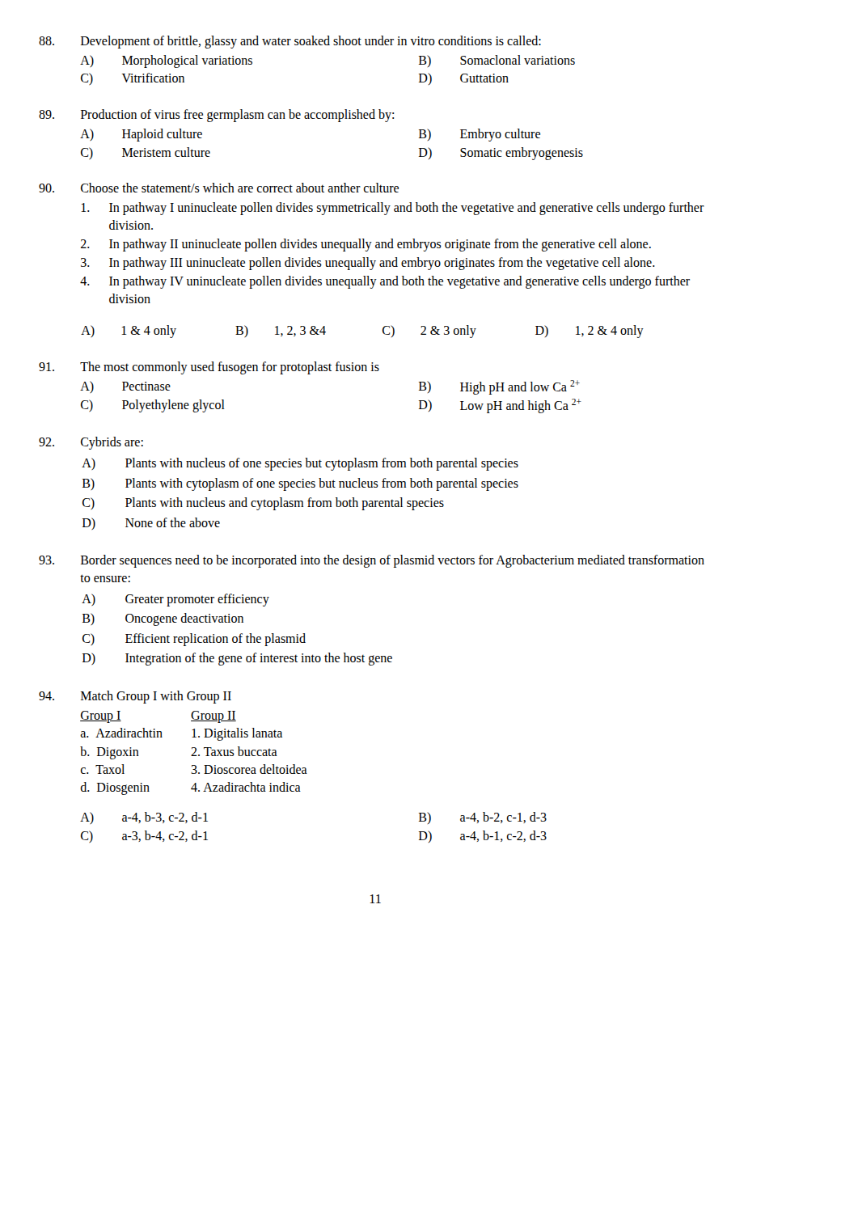88.
Development of brittle, glassy and water soaked shoot under in vitro conditions is called:
| A) | Morphological variations | B) | Somaclonal variations |
| C) | Vitrification | D) | Guttation |
89.
Production of virus free germplasm can be accomplished by:
| A) | Haploid culture | B) | Embryo culture |
| C) | Meristem culture | D) | Somatic embryogenesis |
90.
Choose the statement/s which are correct about anther culture
| 1. | In pathway I uninucleate pollen divides symmetrically and both the vegetative and generative cells undergo further division. |
| 2. | In pathway II uninucleate pollen divides unequally and embryos originate from the generative cell alone. |
| 3. | In pathway III uninucleate pollen divides unequally and embryo originates from the vegetative cell alone. |
| 4. | In pathway IV uninucleate pollen divides unequally and both the vegetative and generative cells undergo further division |
| A) | 1 & 4 only | B) | 1, 2, 3 &4 | C) | 2 & 3 only | D) | 1, 2 & 4 only |
91.
The most commonly used fusogen for protoplast fusion is
| A) | Pectinase | B) | High pH and low Ca 2+ |
| C) | Polyethylene glycol | D) | Low pH and high Ca 2+ |
92.
Cybrids are:
| A) | Plants with nucleus of one species but cytoplasm from both parental species |
| B) | Plants with cytoplasm of one species but nucleus from both parental species |
| C) | Plants with nucleus and cytoplasm from both parental species |
| D) | None of the above |
93.
Border sequences need to be incorporated into the design of plasmid vectors for Agrobacterium mediated transformation to ensure:
| A) | Greater promoter efficiency |
| B) | Oncogene deactivation |
| C) | Efficient replication of the plasmid |
| D) | Integration of the gene of interest into the host gene |
94.
Match Group I with Group II
| Group I | Group II |
| a. Azadirachtin | 1. Digitalis lanata |
| b. Digoxin | 2. Taxus buccata |
| c. Taxol | 3. Dioscorea deltoidea |
| d. Diosgenin | 4. Azadirachta indica |
| A) | a-4, b-3, c-2, d-1 | B) | a-4, b-2, c-1, d-3 |
| C) | a-3, b-4, c-2, d-1 | D) | a-4, b-1, c-2, d-3 |
11